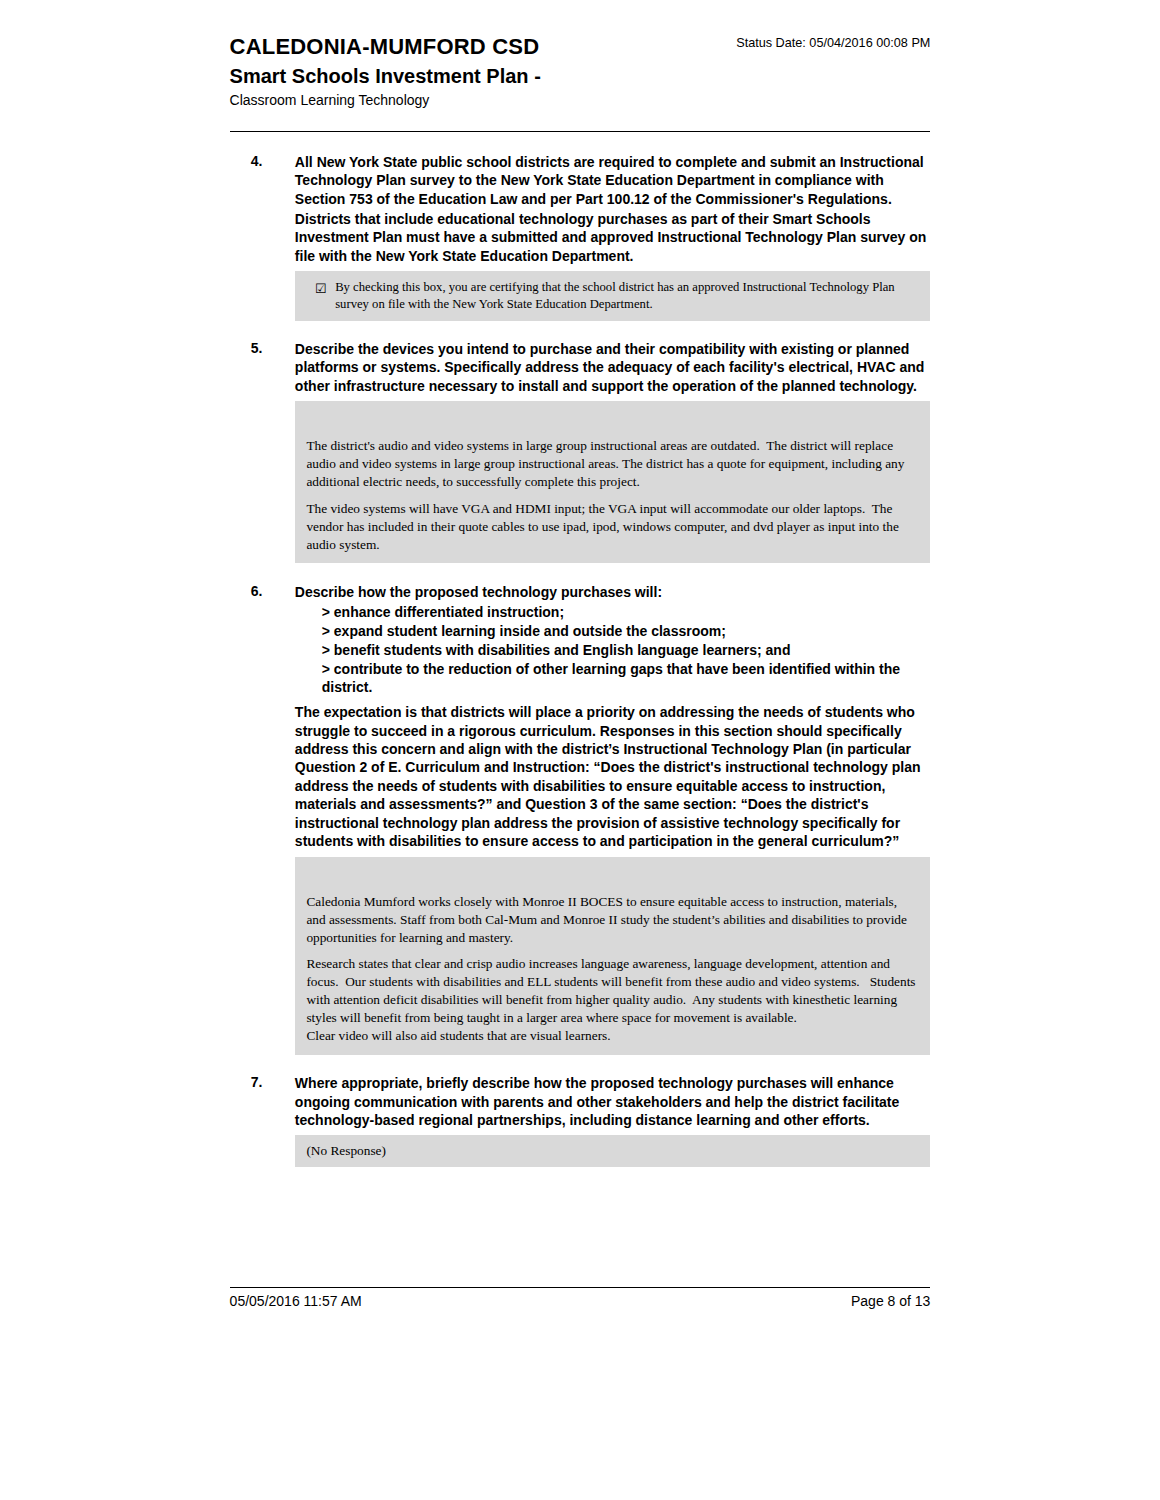Status Date: 05/04/2016 00:08 PM
CALEDONIA-MUMFORD CSD
Smart Schools Investment Plan -
Classroom Learning Technology
4.
All New York State public school districts are required to complete and submit an Instructional Technology Plan survey to the New York State Education Department in compliance with Section 753 of the Education Law and per Part 100.12 of the Commissioner's Regulations.
Districts that include educational technology purchases as part of their Smart Schools Investment Plan must have a submitted and approved Instructional Technology Plan survey on file with the New York State Education Department.
☑
By checking this box, you are certifying that the school district has an approved Instructional Technology Plan survey on file with the New York State Education Department.
5.
Describe the devices you intend to purchase and their compatibility with existing or planned platforms or systems. Specifically address the adequacy of each facility's electrical, HVAC and other infrastructure necessary to install and support the operation of the planned technology.
The district's audio and video systems in large group instructional areas are outdated. The district will replace audio and video systems in large group instructional areas. The district has a quote for equipment, including any additional electric needs, to successfully complete this project.
The video systems will have VGA and HDMI input; the VGA input will accommodate our older laptops. The vendor has included in their quote cables to use ipad, ipod, windows computer, and dvd player as input into the audio system.
6.
Describe how the proposed technology purchases will:
enhance differentiated instruction;
expand student learning inside and outside the classroom;
benefit students with disabilities and English language learners; and
contribute to the reduction of other learning gaps that have been identified within the district.
The expectation is that districts will place a priority on addressing the needs of students who struggle to succeed in a rigorous curriculum. Responses in this section should specifically address this concern and align with the district’s Instructional Technology Plan (in particular Question 2 of E. Curriculum and Instruction: “Does the district's instructional technology plan address the needs of students with disabilities to ensure equitable access to instruction, materials and assessments?” and Question 3 of the same section: “Does the district's instructional technology plan address the provision of assistive technology specifically for students with disabilities to ensure access to and participation in the general curriculum?”
Caledonia Mumford works closely with Monroe II BOCES to ensure equitable access to instruction, materials, and assessments. Staff from both Cal-Mum and Monroe II study the student’s abilities and disabilities to provide opportunities for learning and mastery.
Research states that clear and crisp audio increases language awareness, language development, attention and focus. Our students with disabilities and ELL students will benefit from these audio and video systems. Students with attention deficit disabilities will benefit from higher quality audio. Any students with kinesthetic learning styles will benefit from being taught in a larger area where space for movement is available.
Clear video will also aid students that are visual learners.
7.
Where appropriate, briefly describe how the proposed technology purchases will enhance ongoing communication with parents and other stakeholders and help the district facilitate technology-based regional partnerships, including distance learning and other efforts.
(No Response)
05/05/2016 11:57 AM Page 8 of 13